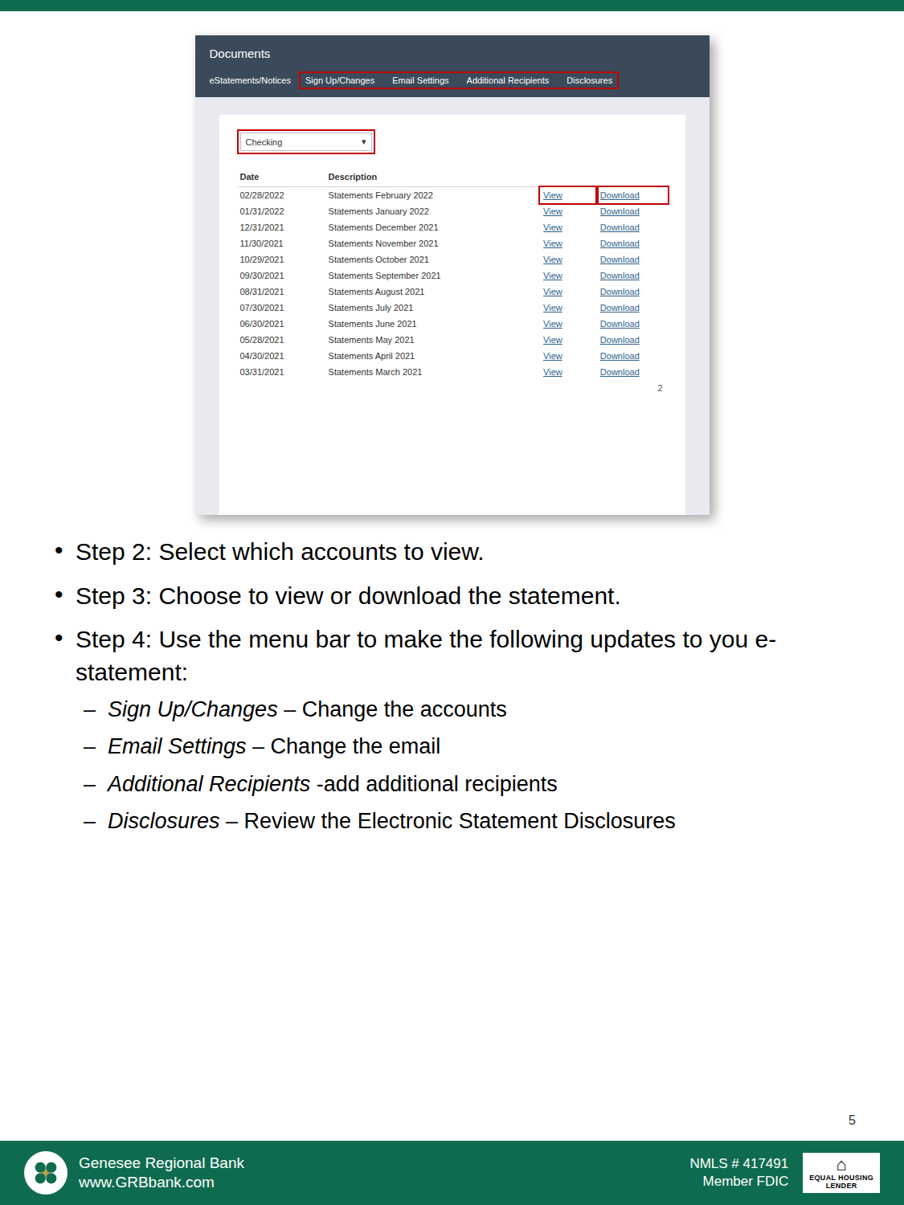Documents
eStatements/Notices Sign Up/Changes Email Settings Additional Recipients Disclosures
Checking ▾
| Date | Description | | |
| --- | --- | --- | --- |
| 02/28/2022 | Statements February 2022 | View | Download |
| 01/31/2022 | Statements January 2022 | View | Download |
| 12/31/2021 | Statements December 2021 | View | Download |
| 11/30/2021 | Statements November 2021 | View | Download |
| 10/29/2021 | Statements October 2021 | View | Download |
| 09/30/2021 | Statements September 2021 | View | Download |
| 08/31/2021 | Statements August 2021 | View | Download |
| 07/30/2021 | Statements July 2021 | View | Download |
| 06/30/2021 | Statements June 2021 | View | Download |
| 05/28/2021 | Statements May 2021 | View | Download |
| 04/30/2021 | Statements April 2021 | View | Download |
| 03/31/2021 | Statements March 2021 | View | Download |
2
Step 2: Select which accounts to view.
Step 3: Choose to view or download the statement.
Step 4: Use the menu bar to make the following updates to you e-statement:
Sign Up/Changes – Change the accounts
Email Settings – Change the email
Additional Recipients -add additional recipients
Disclosures – Review the Electronic Statement Disclosures
5
Genesee Regional Bank
www.GRBbank.com
NMLS # 417491
Member FDIC
⌂ EQUAL HOUSING
LENDER